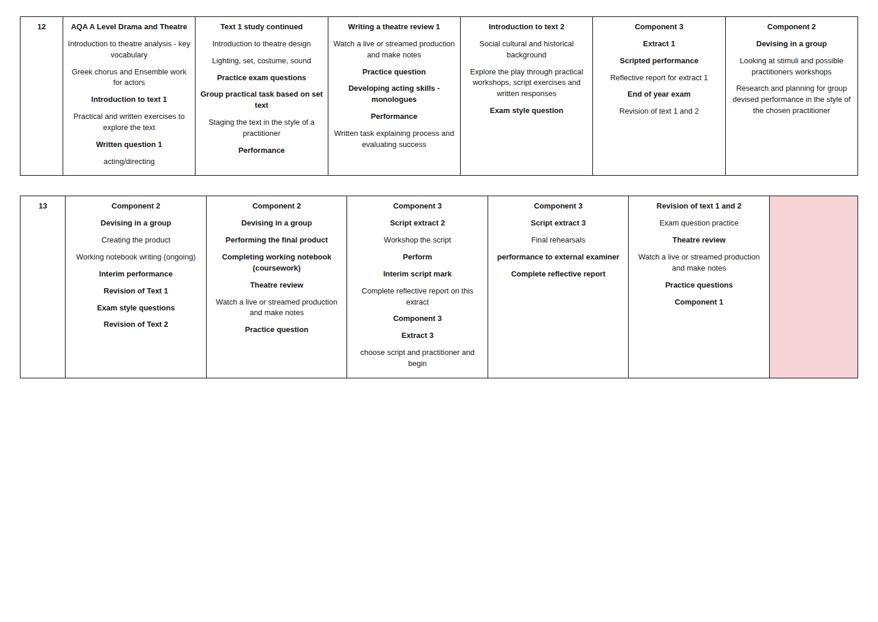| 12 | AQA A Level Drama and Theatre Introduction to theatre analysis - key vocabulary Greek chorus and Ensemble work for actors Introduction to text 1 Practical and written exercises to explore the text Written question 1 acting/directing | Text 1 study continued Introduction to theatre design Lighting, set, costume, sound Practice exam questions Group practical task based on set text Staging the text in the style of a practitioner Performance | Writing a theatre review 1 Watch a live or streamed production and make notes Practice question Developing acting skills - monologues Performance Written task explaining process and evaluating success | Introduction to text 2 Social cultural and historical background Explore the play through practical workshops, script exercises and written responses Exam style question | Component 3 Extract 1 Scripted performance Reflective report for extract 1 End of year exam Revision of text 1 and 2 | Component 2 Devising in a group Looking at stimuli and possible practitioners workshops Research and planning for group devised performance in the style of the chosen practitioner |
| 13 | Component 2 Devising in a group Creating the product Working notebook writing (ongoing) Interim performance Revision of Text 1 Exam style questions Revision of Text 2 | Component 2 Devising in a group Performing the final product Completing working notebook (coursework) Theatre review Watch a live or streamed production and make notes Practice question | Component 3 Script extract 2 Workshop the script Perform Interim script mark Complete reflective report on this extract Component 3 Extract 3 choose script and practitioner and begin | Component 3 Script extract 3 Final rehearsals performance to external examiner Complete reflective report | Revision of text 1 and 2 Exam question practice Theatre review Watch a live or streamed production and make notes Practice questions Component 1 | |